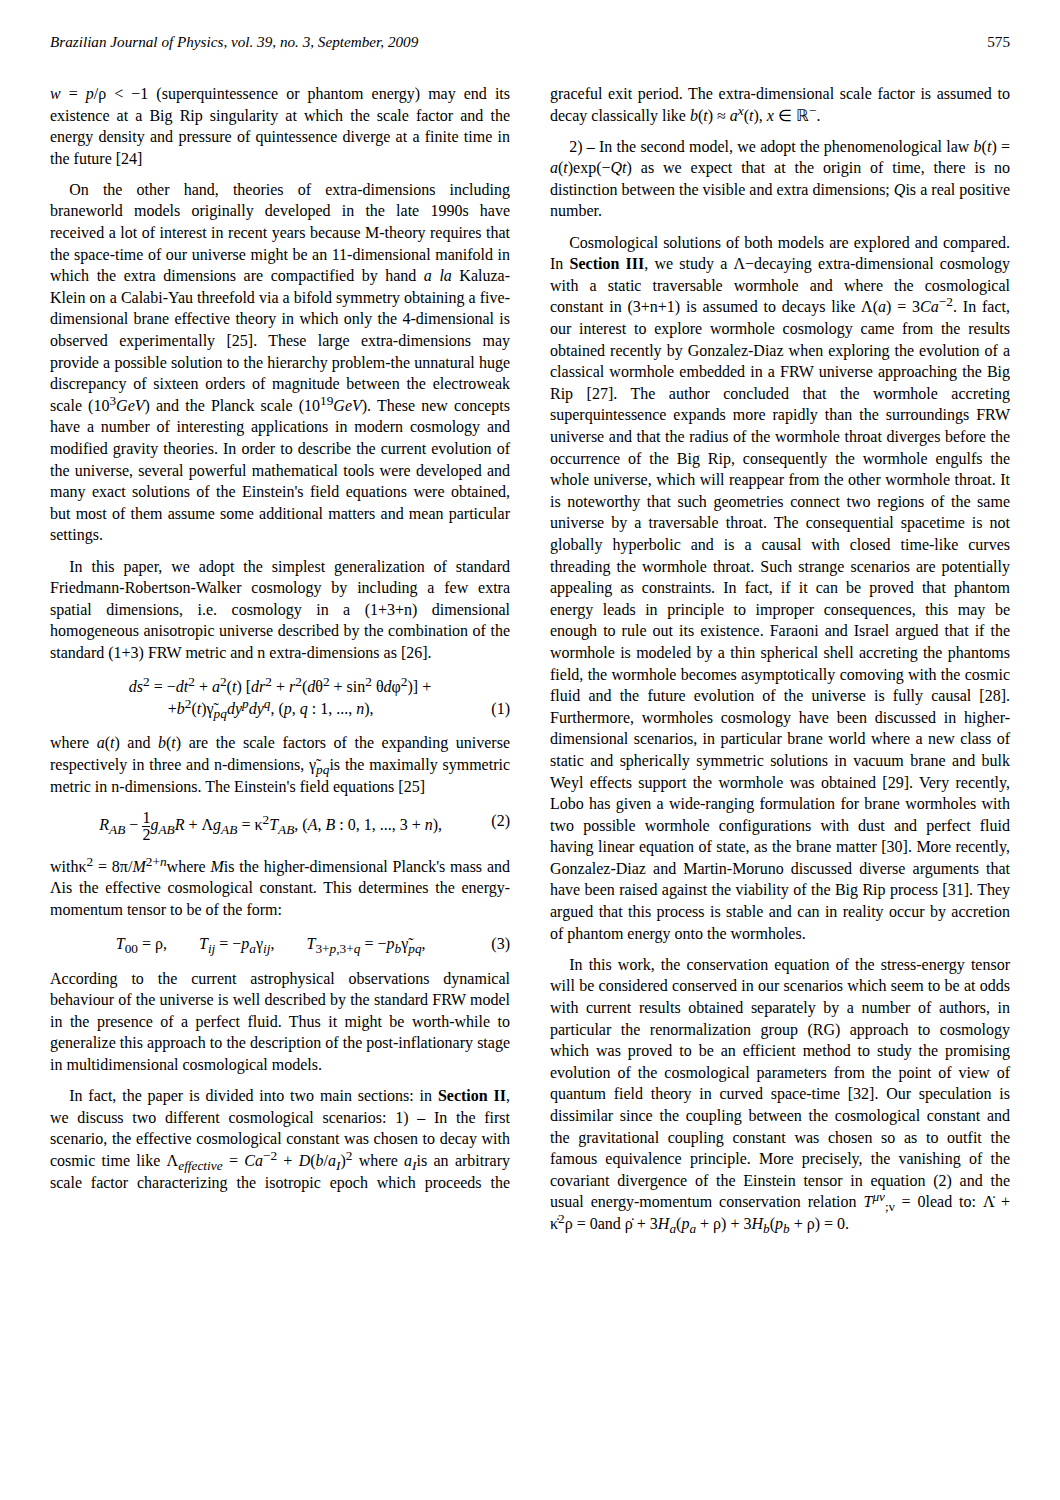Brazilian Journal of Physics, vol. 39, no. 3, September, 2009 575
w = p/ρ < −1 (superquintessence or phantom energy) may end its existence at a Big Rip singularity at which the scale factor and the energy density and pressure of quintessence diverge at a finite time in the future [24]
On the other hand, theories of extra-dimensions including braneworld models originally developed in the late 1990s have received a lot of interest in recent years because M-theory requires that the space-time of our universe might be an 11-dimensional manifold in which the extra dimensions are compactified by hand a la Kaluza-Klein on a Calabi-Yau threefold via a bifold symmetry obtaining a five-dimensional brane effective theory in which only the 4-dimensional is observed experimentally [25]. These large extra-dimensions may provide a possible solution to the hierarchy problem-the unnatural huge discrepancy of sixteen orders of magnitude between the electroweak scale (103GeV) and the Planck scale (1019GeV). These new concepts have a number of interesting applications in modern cosmology and modified gravity theories. In order to describe the current evolution of the universe, several powerful mathematical tools were developed and many exact solutions of the Einstein's field equations were obtained, but most of them assume some additional matters and mean particular settings.
In this paper, we adopt the simplest generalization of standard Friedmann-Robertson-Walker cosmology by including a few extra spatial dimensions, i.e. cosmology in a (1+3+n) dimensional homogeneous anisotropic universe described by the combination of the standard (1+3) FRW metric and n extra-dimensions as [26].
ds2 = −dt2 + a2(t) [dr2 + r2(dθ2 + sin2 θdφ2)] + +b2(t)γ̃pqdypdyq, (p, q : 1, ..., n), (1)
where a(t) and b(t) are the scale factors of the expanding universe respectively in three and n-dimensions, γ̃pqis the maximally symmetric metric in n-dimensions. The Einstein's field equations [25]
RAB − 12 gABR + ΛgAB = κ2TAB, (A, B : 0, 1, ..., 3 + n), (2)
withκ2 = 8π/M2+nwhere Mis the higher-dimensional Planck's mass and Λis the effective cosmological constant. This determines the energy-momentum tensor to be of the form:
T00 = ρ, Tij = −paγij, T3+p,3+q = −pbγ̃pq, (3)
According to the current astrophysical observations dynamical behaviour of the universe is well described by the standard FRW model in the presence of a perfect fluid. Thus it might be worth-while to generalize this approach to the description of the post-inflationary stage in multidimensional cosmological models.
In fact, the paper is divided into two main sections: in Section II, we discuss two different cosmological scenarios: 1) – In the first scenario, the effective cosmological constant was chosen to decay with cosmic time like Λeffective = Ca−2 + D(b/aI)2 where aIis an arbitrary scale factor characterizing the isotropic epoch which proceeds the graceful exit period. The extra-dimensional scale factor is assumed to decay classically like b(t) ≈ ax(t), x ∈ ℝ−.
2) – In the second model, we adopt the phenomenological law b(t) = a(t)exp(−Qt) as we expect that at the origin of time, there is no distinction between the visible and extra dimensions; Qis a real positive number.
Cosmological solutions of both models are explored and compared. In Section III, we study a Λ−decaying extra-dimensional cosmology with a static traversable wormhole and where the cosmological constant in (3+n+1) is assumed to decays like Λ(a) = 3Ca−2. In fact, our interest to explore wormhole cosmology came from the results obtained recently by Gonzalez-Diaz when exploring the evolution of a classical wormhole embedded in a FRW universe approaching the Big Rip [27]. The author concluded that the wormhole accreting superquintessence expands more rapidly than the surroundings FRW universe and that the radius of the wormhole throat diverges before the occurrence of the Big Rip, consequently the wormhole engulfs the whole universe, which will reappear from the other wormhole throat. It is noteworthy that such geometries connect two regions of the same universe by a traversable throat. The consequential spacetime is not globally hyperbolic and is a causal with closed time-like curves threading the wormhole throat. Such strange scenarios are potentially appealing as constraints. In fact, if it can be proved that phantom energy leads in principle to improper consequences, this may be enough to rule out its existence. Faraoni and Israel argued that if the wormhole is modeled by a thin spherical shell accreting the phantoms field, the wormhole becomes asymptotically comoving with the cosmic fluid and the future evolution of the universe is fully causal [28]. Furthermore, wormholes cosmology have been discussed in higher-dimensional scenarios, in particular brane world where a new class of static and spherically symmetric solutions in vacuum brane and bulk Weyl effects support the wormhole was obtained [29]. Very recently, Lobo has given a wide-ranging formulation for brane wormholes with two possible wormhole configurations with dust and perfect fluid having linear equation of state, as the brane matter [30]. More recently, Gonzalez-Diaz and Martin-Moruno discussed diverse arguments that have been raised against the viability of the Big Rip process [31]. They argued that this process is stable and can in reality occur by accretion of phantom energy onto the wormholes.
In this work, the conservation equation of the stress-energy tensor will be considered conserved in our scenarios which seem to be at odds with current results obtained separately by a number of authors, in particular the renormalization group (RG) approach to cosmology which was proved to be an efficient method to study the promising evolution of the cosmological parameters from the point of view of quantum field theory in curved space-time [32]. Our speculation is dissimilar since the coupling between the cosmological constant and the gravitational coupling constant was chosen so as to outfit the famous equivalence principle. More precisely, the vanishing of the covariant divergence of the Einstein tensor in equation (2) and the usual energy-momentum conservation relation Tμν;ν = 0lead to: Λ̇ + κ̇2ρ = 0and ρ̇ + 3Ha(pa + ρ) + 3Hb(pb + ρ) = 0.